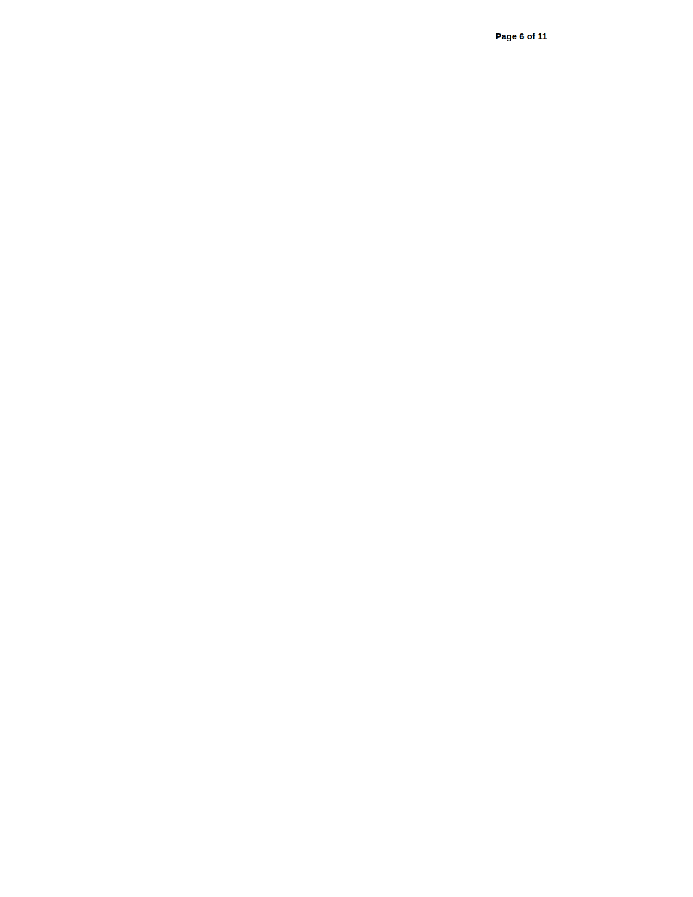Page 6 of 11